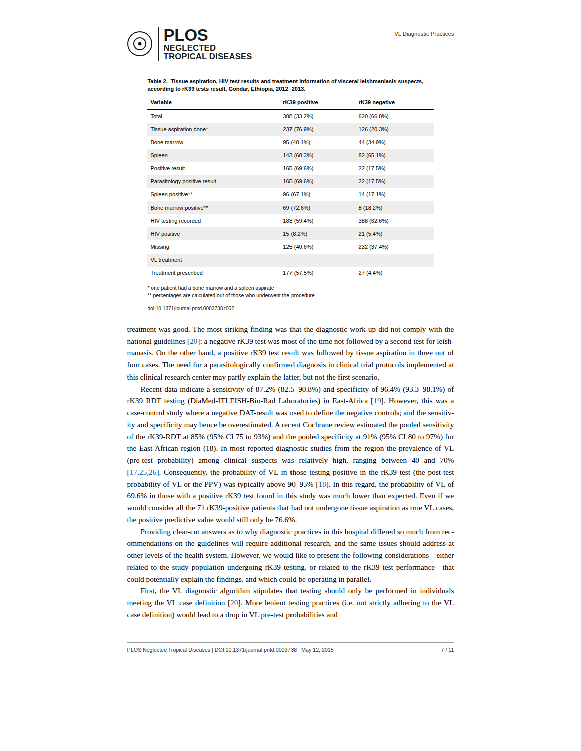PLOS
NEGLECTED
TROPICAL DISEASES
VL Diagnostic Practices
Table 2. Tissue aspiration, HIV test results and treatment information of visceral leishmaniasis suspects, according to rK39 tests result, Gondar, Ethiopia, 2012–2013.
| Variable | rK39 positive | rK39 negative |
| --- | --- | --- |
| Total | 308 (33.2%) | 620 (66.8%) |
| Tissue aspiration done* | 237 (76.9%) | 126 (20.3%) |
| Bone marrow | 95 (40.1%) | 44 (34.9%) |
| Spleen | 143 (60.3%) | 82 (65.1%) |
| Positive result | 165 (69.6%) | 22 (17.5%) |
| Parasitology positive result | 165 (69.6%) | 22 (17.5%) |
| Spleen positive** | 96 (67.1%) | 14 (17.1%) |
| Bone marrow positive** | 69 (72.6%) | 8 (18.2%) |
| HIV testing recorded | 183 (59.4%) | 388 (62.6%) |
| HIV positive | 15 (8.2%) | 21 (5.4%) |
| Missing | 125 (40.6%) | 232 (37.4%) |
| VL treatment | | |
| Treatment prescribed | 177 (57.5%) | 27 (4.4%) |
* one patient had a bone marrow and a spleen aspirate
** percentages are calculated out of those who underwent the procedure
doi:10.1371/journal.pntd.0003738.t002
treatment was good. The most striking finding was that the diagnostic work-up did not comply with the national guidelines [20]: a negative rK39 test was most of the time not followed by a second test for leishmanasis. On the other hand, a positive rK39 test result was followed by tissue aspiration in three out of four cases. The need for a parasitologically confirmed diagnosis in clinical trial protocols implemented at this clinical research center may partly explain the latter, but not the first scenario.
Recent data indicate a sensitivity of 87.2% (82.5–90.8%) and specificity of 96.4% (93.3–98.1%) of rK39 RDT testing (DiaMed-ITLEISH-Bio-Rad Laboratories) in East-Africa [19]. However, this was a case-control study where a negative DAT-result was used to define the negative controls; and the sensitivity and specificity may hence be overestimated. A recent Cochrane review estimated the pooled sensitivity of the rK39-RDT at 85% (95% CI 75 to 93%) and the pooled specificity at 91% (95% CI 80 to 97%) for the East African region (18). In most reported diagnostic studies from the region the prevalence of VL (pre-test probability) among clinical suspects was relatively high, ranging between 40 and 70% [17,25,26]. Consequently, the probability of VL in those testing positive in the rK39 test (the post-test probability of VL or the PPV) was typically above 90–95% [18]. In this regard, the probability of VL of 69.6% in those with a positive rK39 test found in this study was much lower than expected. Even if we would consider all the 71 rK39-positive patients that had not undergone tissue aspiration as true VL cases, the positive predictive value would still only be 76.6%.
Providing clear-cut answers as to why diagnostic practices in this hospital differed so much from recommendations on the guidelines will require additional research, and the same issues should address at other levels of the health system. However, we would like to present the following considerations—either related to the study population undergoing rK39 testing, or related to the rK39 test performance—that could potentially explain the findings, and which could be operating in parallel.
First, the VL diagnostic algorithm stipulates that testing should only be performed in individuals meeting the VL case definition [20]. More lenient testing practices (i.e. not strictly adhering to the VL case definition) would lead to a drop in VL pre-test probabilities and
PLOS Neglected Tropical Diseases | DOI:10.1371/journal.pntd.0003738 May 12, 2015
7 / 11